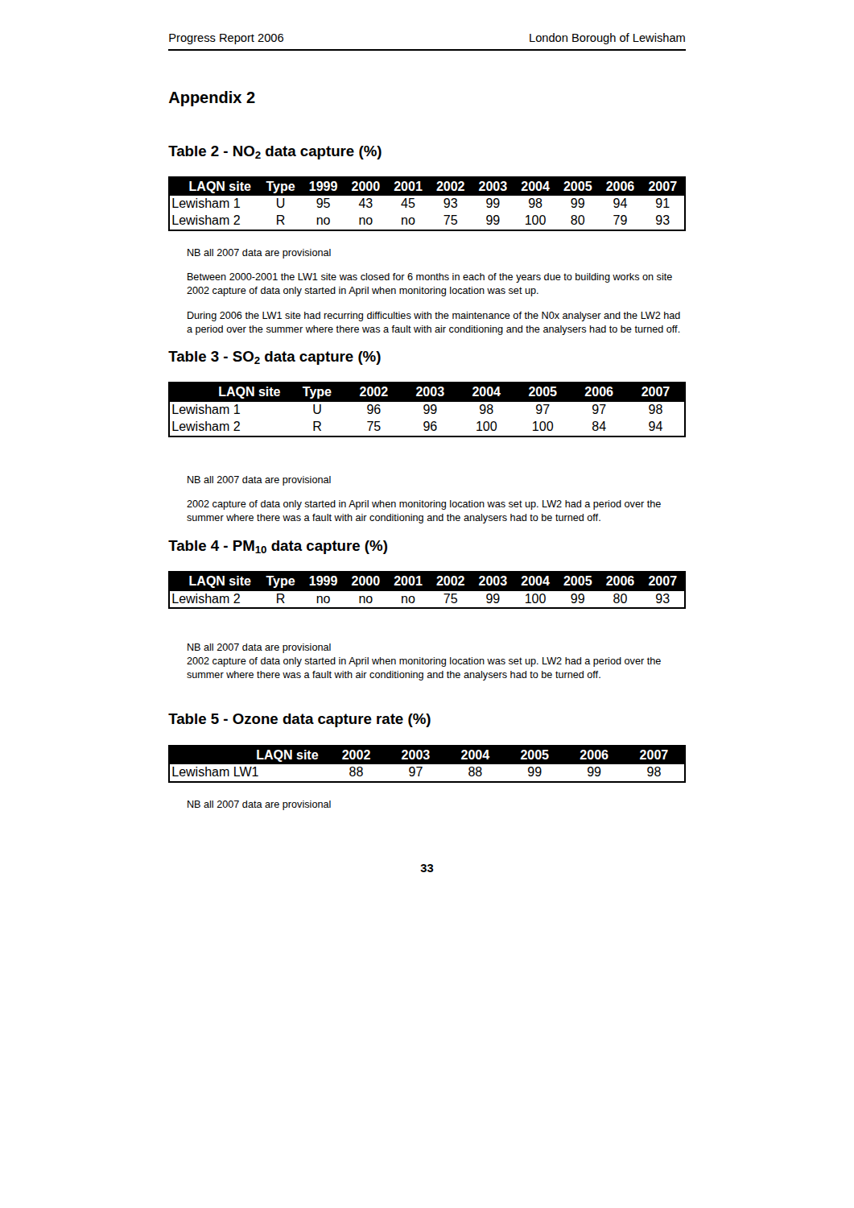Progress Report 2006 London Borough of Lewisham
Appendix 2
Table 2 - NO2 data capture (%)
| LAQN site | Type | 1999 | 2000 | 2001 | 2002 | 2003 | 2004 | 2005 | 2006 | 2007 |
| --- | --- | --- | --- | --- | --- | --- | --- | --- | --- | --- |
| Lewisham 1 | U | 95 | 43 | 45 | 93 | 99 | 98 | 99 | 94 | 91 |
| Lewisham 2 | R | no | no | no | 75 | 99 | 100 | 80 | 79 | 93 |
NB all 2007 data are provisional
Between 2000-2001 the LW1 site was closed for 6 months in each of the years due to building works on site
2002 capture of data only started in April when monitoring location was set up.
During 2006 the LW1 site had recurring difficulties with the maintenance of the N0x analyser and the LW2 had a period over the summer where there was a fault with air conditioning and the analysers had to be turned off.
Table 3 - SO2 data capture (%)
| LAQN site | Type | 2002 | 2003 | 2004 | 2005 | 2006 | 2007 |
| --- | --- | --- | --- | --- | --- | --- | --- |
| Lewisham 1 | U | 96 | 99 | 98 | 97 | 97 | 98 |
| Lewisham 2 | R | 75 | 96 | 100 | 100 | 84 | 94 |
NB all 2007 data are provisional
2002 capture of data only started in April when monitoring location was set up. LW2 had a period over the summer where there was a fault with air conditioning and the analysers had to be turned off.
Table 4 - PM10 data capture (%)
| LAQN site | Type | 1999 | 2000 | 2001 | 2002 | 2003 | 2004 | 2005 | 2006 | 2007 |
| --- | --- | --- | --- | --- | --- | --- | --- | --- | --- | --- |
| Lewisham 2 | R | no | no | no | 75 | 99 | 100 | 99 | 80 | 93 |
NB all 2007 data are provisional
2002 capture of data only started in April when monitoring location was set up. LW2 had a period over the summer where there was a fault with air conditioning and the analysers had to be turned off.
Table 5 - Ozone data capture rate (%)
| LAQN site | 2002 | 2003 | 2004 | 2005 | 2006 | 2007 |
| --- | --- | --- | --- | --- | --- | --- |
| Lewisham LW1 | 88 | 97 | 88 | 99 | 99 | 98 |
NB all 2007 data are provisional
33